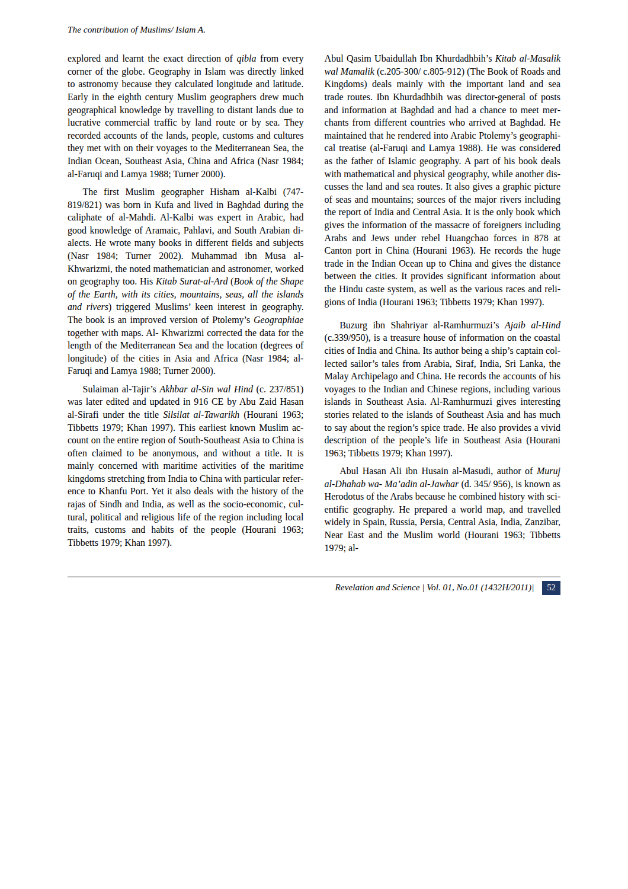The contribution of Muslims/ Islam A.
explored and learnt the exact direction of qibla from every corner of the globe. Geography in Islam was directly linked to astronomy because they calculated longitude and latitude. Early in the eighth century Muslim geographers drew much geographical knowledge by travelling to distant lands due to lucrative commercial traffic by land route or by sea. They recorded accounts of the lands, people, customs and cultures they met with on their voyages to the Mediterranean Sea, the Indian Ocean, Southeast Asia, China and Africa (Nasr 1984; al-Faruqi and Lamya 1988; Turner 2000).
The first Muslim geographer Hisham al-Kalbi (747-819/821) was born in Kufa and lived in Baghdad during the caliphate of al-Mahdi. Al-Kalbi was expert in Arabic, had good knowledge of Aramaic, Pahlavi, and South Arabian dialects. He wrote many books in different fields and subjects (Nasr 1984; Turner 2002). Muhammad ibn Musa al-Khwarizmi, the noted mathematician and astronomer, worked on geography too. His Kitab Surat-al-Ard (Book of the Shape of the Earth, with its cities, mountains, seas, all the islands and rivers) triggered Muslims’ keen interest in geography. The book is an improved version of Ptolemy’s Geographiae together with maps. Al- Khwarizmi corrected the data for the length of the Mediterranean Sea and the location (degrees of longitude) of the cities in Asia and Africa (Nasr 1984; al-Faruqi and Lamya 1988; Turner 2000).
Sulaiman al-Tajir’s Akhbar al-Sin wal Hind (c. 237/851) was later edited and updated in 916 CE by Abu Zaid Hasan al-Sirafi under the title Silsilat al-Tawarikh (Hourani 1963; Tibbetts 1979; Khan 1997). This earliest known Muslim account on the entire region of South-Southeast Asia to China is often claimed to be anonymous, and without a title. It is mainly concerned with maritime activities of the maritime kingdoms stretching from India to China with particular reference to Khanfu Port. Yet it also deals with the history of the rajas of Sindh and India, as well as the socio-economic, cultural, political and religious life of the region including local traits, customs and habits of the people (Hourani 1963; Tibbetts 1979; Khan 1997).
Abul Qasim Ubaidullah Ibn Khurdadhbih’s Kitab al-Masalik wal Mamalik (c.205-300/ c.805-912) (The Book of Roads and Kingdoms) deals mainly with the important land and sea trade routes. Ibn Khurdadhbih was director-general of posts and information at Baghdad and had a chance to meet merchants from different countries who arrived at Baghdad. He maintained that he rendered into Arabic Ptolemy’s geographical treatise (al-Faruqi and Lamya 1988). He was considered as the father of Islamic geography. A part of his book deals with mathematical and physical geography, while another discusses the land and sea routes. It also gives a graphic picture of seas and mountains; sources of the major rivers including the report of India and Central Asia. It is the only book which gives the information of the massacre of foreigners including Arabs and Jews under rebel Huangchao forces in 878 at Canton port in China (Hourani 1963). He records the huge trade in the Indian Ocean up to China and gives the distance between the cities. It provides significant information about the Hindu caste system, as well as the various races and religions of India (Hourani 1963; Tibbetts 1979; Khan 1997).
Buzurg ibn Shahriyar al-Ramhurmuzi’s Ajaib al-Hind (c.339/950), is a treasure house of information on the coastal cities of India and China. Its author being a ship’s captain collected sailor’s tales from Arabia, Siraf, India, Sri Lanka, the Malay Archipelago and China. He records the accounts of his voyages to the Indian and Chinese regions, including various islands in Southeast Asia. Al-Ramhurmuzi gives interesting stories related to the islands of Southeast Asia and has much to say about the region’s spice trade. He also provides a vivid description of the people’s life in Southeast Asia (Hourani 1963; Tibbetts 1979; Khan 1997).
Abul Hasan Ali ibn Husain al-Masudi, author of Muruj al-Dhahab wa- Ma’adin al-Jawhar (d. 345/ 956), is known as Herodotus of the Arabs because he combined history with scientific geography. He prepared a world map, and travelled widely in Spain, Russia, Persia, Central Asia, India, Zanzibar, Near East and the Muslim world (Hourani 1963; Tibbetts 1979; al-
Revelation and Science | Vol. 01, No.01 (1432H/2011)| 52